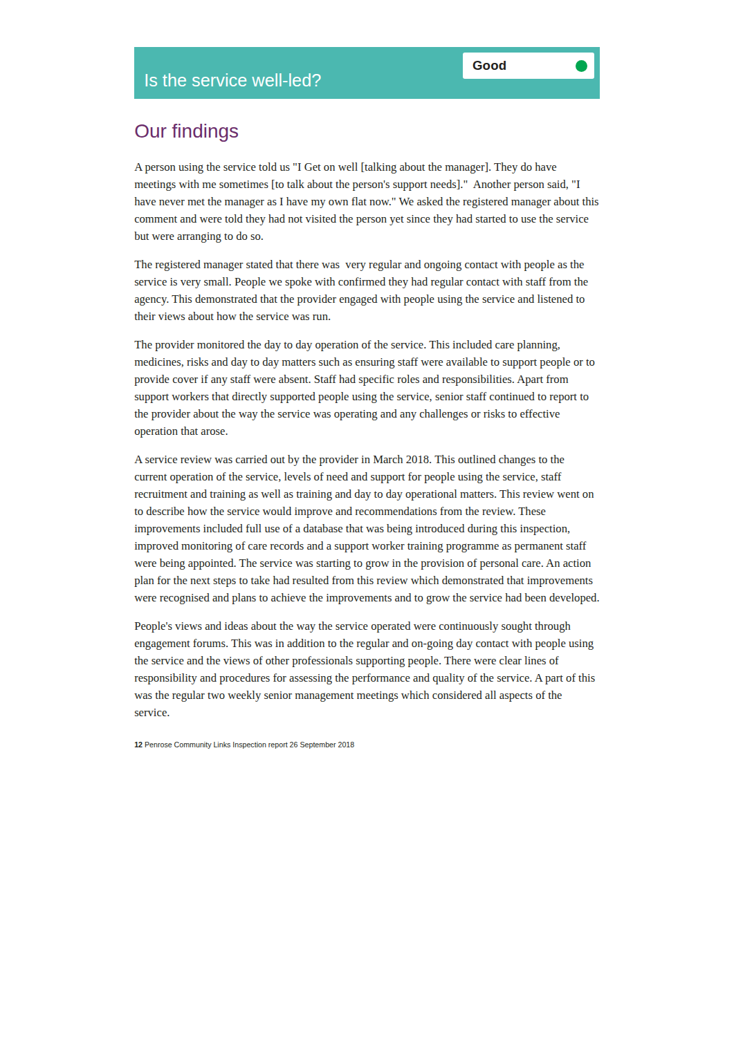Good
Is the service well-led?
Our findings
A person using the service told us "I Get on well [talking about the manager]. They do have meetings with me sometimes [to talk about the person's support needs]." Another person said, "I have never met the manager as I have my own flat now." We asked the registered manager about this comment and were told they had not visited the person yet since they had started to use the service but were arranging to do so.
The registered manager stated that there was very regular and ongoing contact with people as the service is very small. People we spoke with confirmed they had regular contact with staff from the agency. This demonstrated that the provider engaged with people using the service and listened to their views about how the service was run.
The provider monitored the day to day operation of the service. This included care planning, medicines, risks and day to day matters such as ensuring staff were available to support people or to provide cover if any staff were absent. Staff had specific roles and responsibilities. Apart from support workers that directly supported people using the service, senior staff continued to report to the provider about the way the service was operating and any challenges or risks to effective operation that arose.
A service review was carried out by the provider in March 2018. This outlined changes to the current operation of the service, levels of need and support for people using the service, staff recruitment and training as well as training and day to day operational matters. This review went on to describe how the service would improve and recommendations from the review. These improvements included full use of a database that was being introduced during this inspection, improved monitoring of care records and a support worker training programme as permanent staff were being appointed. The service was starting to grow in the provision of personal care. An action plan for the next steps to take had resulted from this review which demonstrated that improvements were recognised and plans to achieve the improvements and to grow the service had been developed.
People's views and ideas about the way the service operated were continuously sought through engagement forums. This was in addition to the regular and on-going day contact with people using the service and the views of other professionals supporting people. There were clear lines of responsibility and procedures for assessing the performance and quality of the service. A part of this was the regular two weekly senior management meetings which considered all aspects of the service.
12 Penrose Community Links Inspection report 26 September 2018